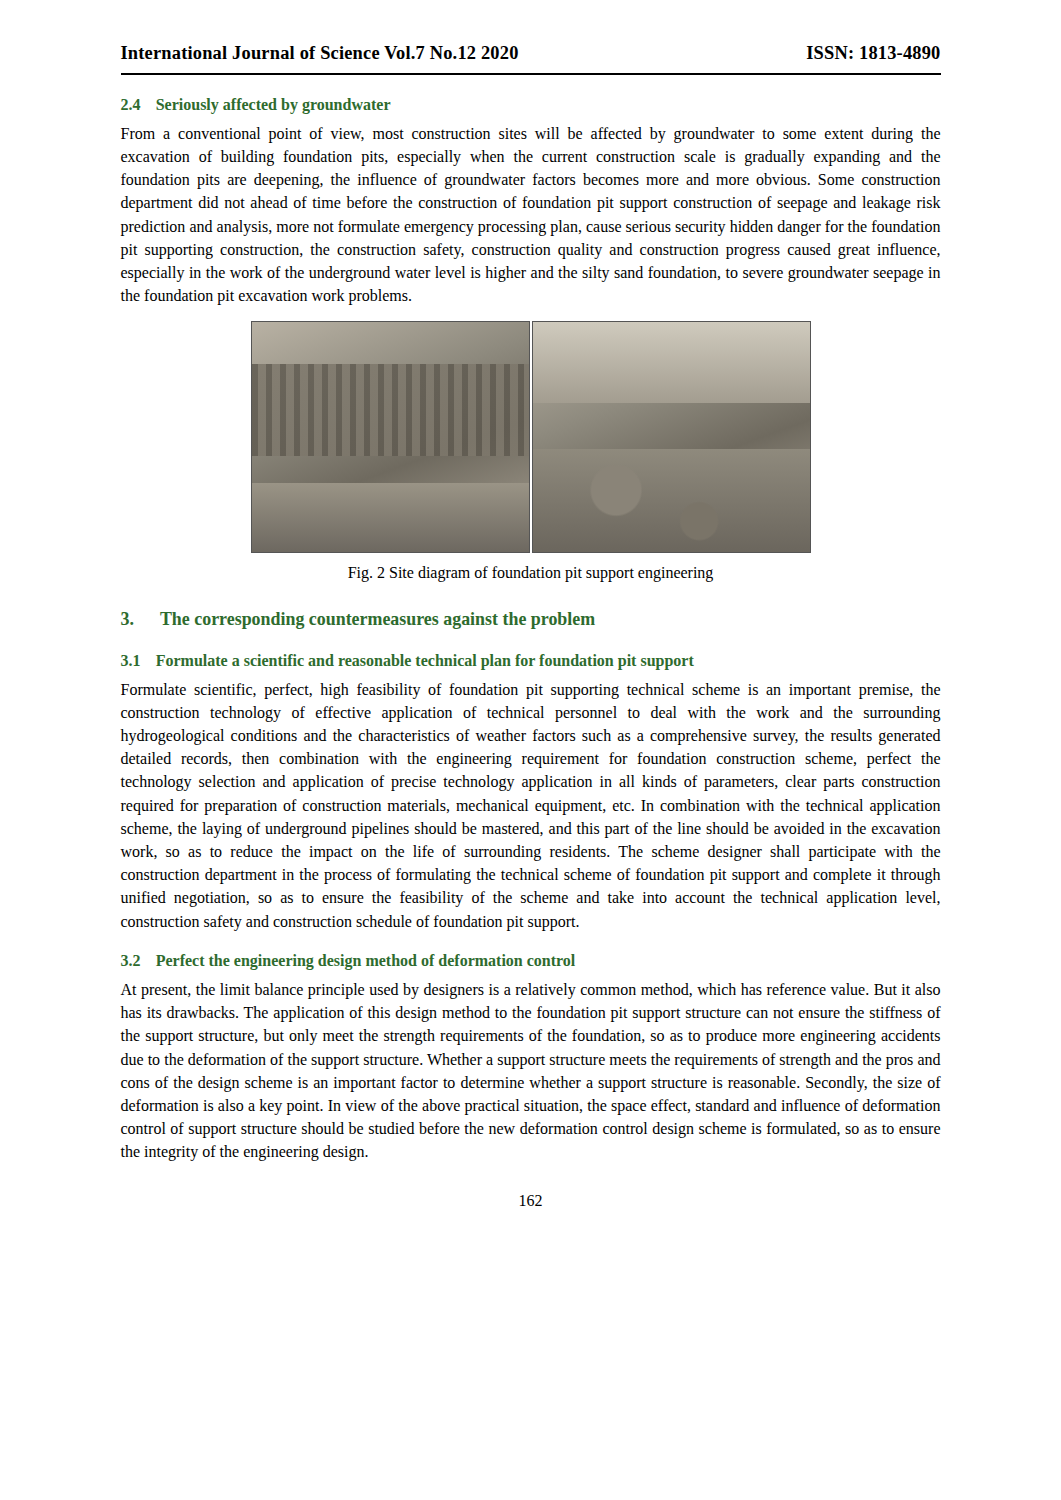International Journal of Science Vol.7 No.12 2020 ISSN: 1813-4890
2.4 Seriously affected by groundwater
From a conventional point of view, most construction sites will be affected by groundwater to some extent during the excavation of building foundation pits, especially when the current construction scale is gradually expanding and the foundation pits are deepening, the influence of groundwater factors becomes more and more obvious. Some construction department did not ahead of time before the construction of foundation pit support construction of seepage and leakage risk prediction and analysis, more not formulate emergency processing plan, cause serious security hidden danger for the foundation pit supporting construction, the construction safety, construction quality and construction progress caused great influence, especially in the work of the underground water level is higher and the silty sand foundation, to severe groundwater seepage in the foundation pit excavation work problems.
Fig. 2 Site diagram of foundation pit support engineering
3. The corresponding countermeasures against the problem
3.1 Formulate a scientific and reasonable technical plan for foundation pit support
Formulate scientific, perfect, high feasibility of foundation pit supporting technical scheme is an important premise, the construction technology of effective application of technical personnel to deal with the work and the surrounding hydrogeological conditions and the characteristics of weather factors such as a comprehensive survey, the results generated detailed records, then combination with the engineering requirement for foundation construction scheme, perfect the technology selection and application of precise technology application in all kinds of parameters, clear parts construction required for preparation of construction materials, mechanical equipment, etc. In combination with the technical application scheme, the laying of underground pipelines should be mastered, and this part of the line should be avoided in the excavation work, so as to reduce the impact on the life of surrounding residents. The scheme designer shall participate with the construction department in the process of formulating the technical scheme of foundation pit support and complete it through unified negotiation, so as to ensure the feasibility of the scheme and take into account the technical application level, construction safety and construction schedule of foundation pit support.
3.2 Perfect the engineering design method of deformation control
At present, the limit balance principle used by designers is a relatively common method, which has reference value. But it also has its drawbacks. The application of this design method to the foundation pit support structure can not ensure the stiffness of the support structure, but only meet the strength requirements of the foundation, so as to produce more engineering accidents due to the deformation of the support structure. Whether a support structure meets the requirements of strength and the pros and cons of the design scheme is an important factor to determine whether a support structure is reasonable. Secondly, the size of deformation is also a key point. In view of the above practical situation, the space effect, standard and influence of deformation control of support structure should be studied before the new deformation control design scheme is formulated, so as to ensure the integrity of the engineering design.
162